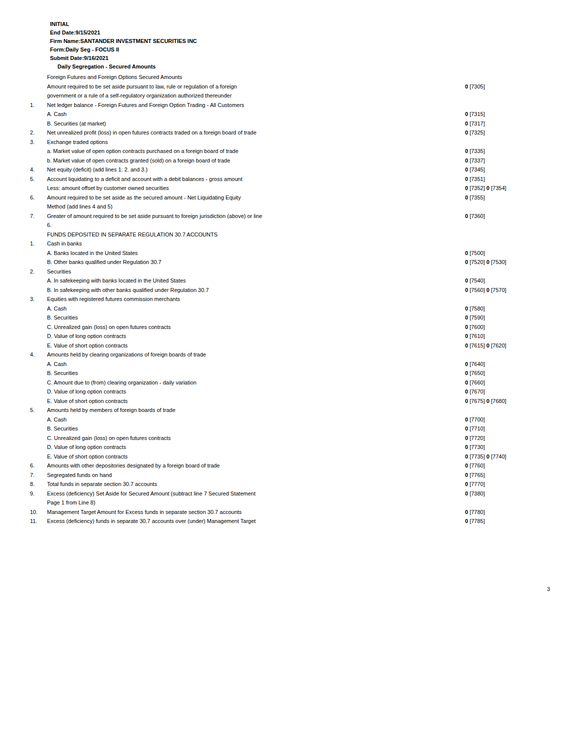INITIAL
End Date:9/15/2021
Firm Name:SANTANDER INVESTMENT SECURITIES INC
Form:Daily Seg - FOCUS II
Submit Date:9/16/2021
Daily Segregation - Secured Amounts
| | Foreign Futures and Foreign Options Secured Amounts | |
| | Amount required to be set aside pursuant to law, rule or regulation of a foreign | 0 [7305] |
| | government or a rule of a self-regulatory organization authorized thereunder | |
| 1. | Net ledger balance - Foreign Futures and Foreign Option Trading - All Customers | |
| | A. Cash | 0 [7315] |
| | B. Securities (at market) | 0 [7317] |
| 2. | Net unrealized profit (loss) in open futures contracts traded on a foreign board of trade | 0 [7325] |
| 3. | Exchange traded options | |
| | a. Market value of open option contracts purchased on a foreign board of trade | 0 [7335] |
| | b. Market value of open contracts granted (sold) on a foreign board of trade | 0 [7337] |
| 4. | Net equity (deficit) (add lines 1. 2. and 3.) | 0 [7345] |
| 5. | Account liquidating to a deficit and account with a debit balances - gross amount | 0 [7351] |
| | Less: amount offset by customer owned securities | 0 [7352] 0 [7354] |
| 6. | Amount required to be set aside as the secured amount - Net Liquidating Equity | 0 [7355] |
| | Method (add lines 4 and 5) | |
| 7. | Greater of amount required to be set aside pursuant to foreign jurisdiction (above) or line | 0 [7360] |
| | 6. | |
| | FUNDS DEPOSITED IN SEPARATE REGULATION 30.7 ACCOUNTS | |
| 1. | Cash in banks | |
| | A. Banks located in the United States | 0 [7500] |
| | B. Other banks qualified under Regulation 30.7 | 0 [7520] 0 [7530] |
| 2. | Securities | |
| | A. In safekeeping with banks located in the United States | 0 [7540] |
| | B. In safekeeping with other banks qualified under Regulation 30.7 | 0 [7560] 0 [7570] |
| 3. | Equities with registered futures commission merchants | |
| | A. Cash | 0 [7580] |
| | B. Securities | 0 [7590] |
| | C. Unrealized gain (loss) on open futures contracts | 0 [7600] |
| | D. Value of long option contracts | 0 [7610] |
| | E. Value of short option contracts | 0 [7615] 0 [7620] |
| 4. | Amounts held by clearing organizations of foreign boards of trade | |
| | A. Cash | 0 [7640] |
| | B. Securities | 0 [7650] |
| | C. Amount due to (from) clearing organization - daily variation | 0 [7660] |
| | D. Value of long option contracts | 0 [7670] |
| | E. Value of short option contracts | 0 [7675] 0 [7680] |
| 5. | Amounts held by members of foreign boards of trade | |
| | A. Cash | 0 [7700] |
| | B. Securities | 0 [7710] |
| | C. Unrealized gain (loss) on open futures contracts | 0 [7720] |
| | D. Value of long option contracts | 0 [7730] |
| | E. Value of short option contracts | 0 [7735] 0 [7740] |
| 6. | Amounts with other depositories designated by a foreign board of trade | 0 [7760] |
| 7. | Segregated funds on hand | 0 [7765] |
| 8. | Total funds in separate section 30.7 accounts | 0 [7770] |
| 9. | Excess (deficiency) Set Aside for Secured Amount (subtract line 7 Secured Statement | 0 [7380] |
| | Page 1 from Line 8) | |
| 10. | Management Target Amount for Excess funds in separate section 30.7 accounts | 0 [7780] |
| 11. | Excess (deficiency) funds in separate 30.7 accounts over (under) Management Target | 0 [7785] |
3